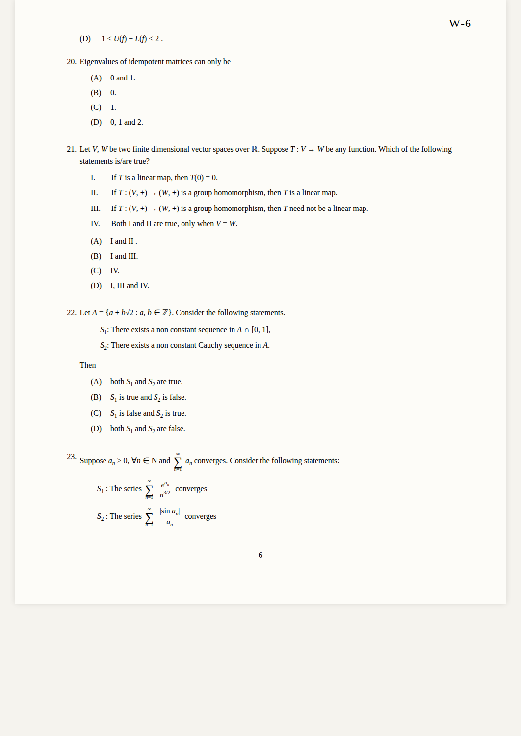W‑6
(D) 1 < U(f) − L(f) < 2 .
20. Eigenvalues of idempotent matrices can only be
(A) 0 and 1.
(B) 0.
(C) 1.
(D) 0, 1 and 2.
21. Let V, W be two finite dimensional vector spaces over ℝ. Suppose T : V → W be any function. Which of the following statements is/are true?
I. If T is a linear map, then T(0) = 0.
II. If T : (V, +) → (W, +) is a group homomorphism, then T is a linear map.
III. If T : (V, +) → (W, +) is a group homomorphism, then T need not be a linear map.
IV. Both I and II are true, only when V = W.
(A) I and II .
(B) I and III.
(C) IV.
(D) I, III and IV.
22. Let A = {a + b√2 : a, b ∈ ℤ}. Consider the following statements.
S1: There exists a non constant sequence in A ∩ [0, 1],
S2: There exists a non constant Cauchy sequence in A.
Then
(A) both S1 and S2 are true.
(B) S1 is true and S2 is false.
(C) S1 is false and S2 is true.
(D) both S1 and S2 are false.
23. Suppose an > 0, ∀n ∈ N and ∞∑n=1 an converges. Consider the following statements:
S1 : The series ∞∑n=1 ean n3/2 converges
S2 : The series ∞∑n=1 |sin an|an converges
6